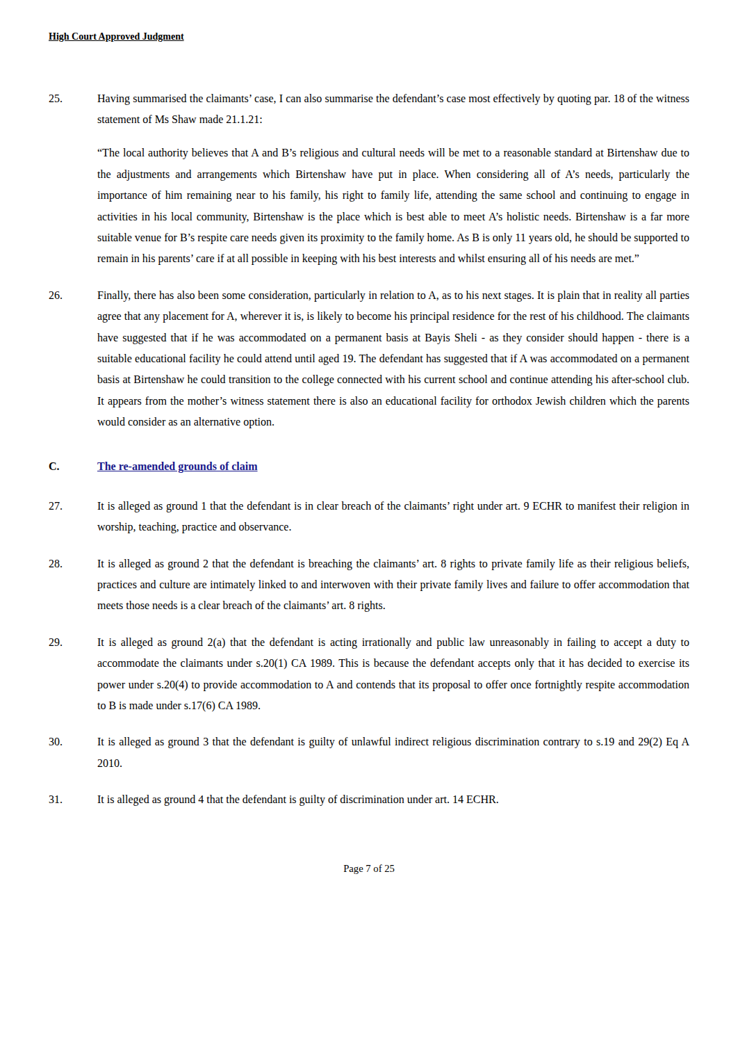High Court Approved Judgment
Having summarised the claimants’ case, I can also summarise the defendant’s case most effectively by quoting par. 18 of the witness statement of Ms Shaw made 21.1.21:
“The local authority believes that A and B’s religious and cultural needs will be met to a reasonable standard at Birtenshaw due to the adjustments and arrangements which Birtenshaw have put in place. When considering all of A’s needs, particularly the importance of him remaining near to his family, his right to family life, attending the same school and continuing to engage in activities in his local community, Birtenshaw is the place which is best able to meet A’s holistic needs. Birtenshaw is a far more suitable venue for B’s respite care needs given its proximity to the family home. As B is only 11 years old, he should be supported to remain in his parents’ care if at all possible in keeping with his best interests and whilst ensuring all of his needs are met.”
Finally, there has also been some consideration, particularly in relation to A, as to his next stages. It is plain that in reality all parties agree that any placement for A, wherever it is, is likely to become his principal residence for the rest of his childhood. The claimants have suggested that if he was accommodated on a permanent basis at Bayis Sheli - as they consider should happen - there is a suitable educational facility he could attend until aged 19. The defendant has suggested that if A was accommodated on a permanent basis at Birtenshaw he could transition to the college connected with his current school and continue attending his after-school club. It appears from the mother’s witness statement there is also an educational facility for orthodox Jewish children which the parents would consider as an alternative option.
C. The re-amended grounds of claim
It is alleged as ground 1 that the defendant is in clear breach of the claimants’ right under art. 9 ECHR to manifest their religion in worship, teaching, practice and observance.
It is alleged as ground 2 that the defendant is breaching the claimants’ art. 8 rights to private family life as their religious beliefs, practices and culture are intimately linked to and interwoven with their private family lives and failure to offer accommodation that meets those needs is a clear breach of the claimants’ art. 8 rights.
It is alleged as ground 2(a) that the defendant is acting irrationally and public law unreasonably in failing to accept a duty to accommodate the claimants under s.20(1) CA 1989. This is because the defendant accepts only that it has decided to exercise its power under s.20(4) to provide accommodation to A and contends that its proposal to offer once fortnightly respite accommodation to B is made under s.17(6) CA 1989.
It is alleged as ground 3 that the defendant is guilty of unlawful indirect religious discrimination contrary to s.19 and 29(2) Eq A 2010.
It is alleged as ground 4 that the defendant is guilty of discrimination under art. 14 ECHR.
Page 7 of 25